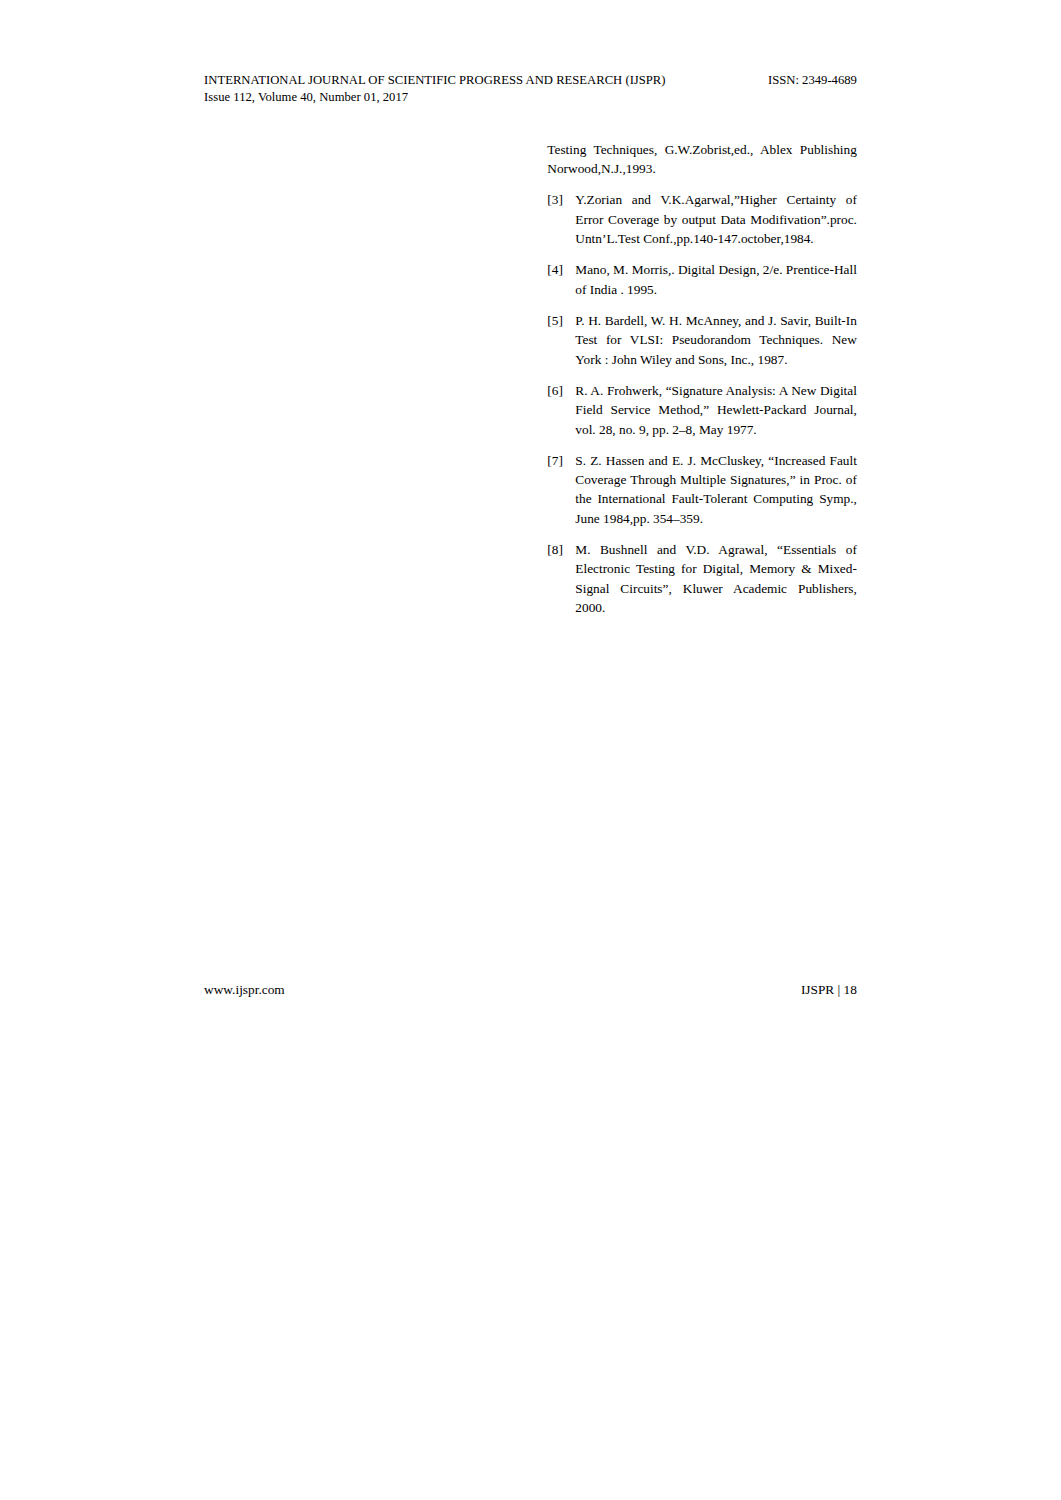INTERNATIONAL JOURNAL OF SCIENTIFIC PROGRESS AND RESEARCH (IJSPR)
ISSN: 2349-4689
Issue 112, Volume 40, Number 01, 2017
Testing Techniques, G.W.Zobrist,ed., Ablex Publishing Norwood,N.J.,1993.
[3] Y.Zorian and V.K.Agarwal,”Higher Certainty of Error Coverage by output Data Modifivation”.proc. Untn’L.Test Conf.,pp.140-147.october,1984.
[4] Mano, M. Morris,. Digital Design, 2/e. Prentice-Hall of India . 1995.
[5] P. H. Bardell, W. H. McAnney, and J. Savir, Built-In Test for VLSI: Pseudorandom Techniques. New York : John Wiley and Sons, Inc., 1987.
[6] R. A. Frohwerk, “Signature Analysis: A New Digital Field Service Method,” Hewlett-Packard Journal, vol. 28, no. 9, pp. 2–8, May 1977.
[7] S. Z. Hassen and E. J. McCluskey, “Increased Fault Coverage Through Multiple Signatures,” in Proc. of the International Fault-Tolerant Computing Symp., June 1984,pp. 354–359.
[8] M. Bushnell and V.D. Agrawal, “Essentials of Electronic Testing for Digital, Memory & Mixed- Signal Circuits”, Kluwer Academic Publishers, 2000.
www.ijspr.com
IJSPR | 18